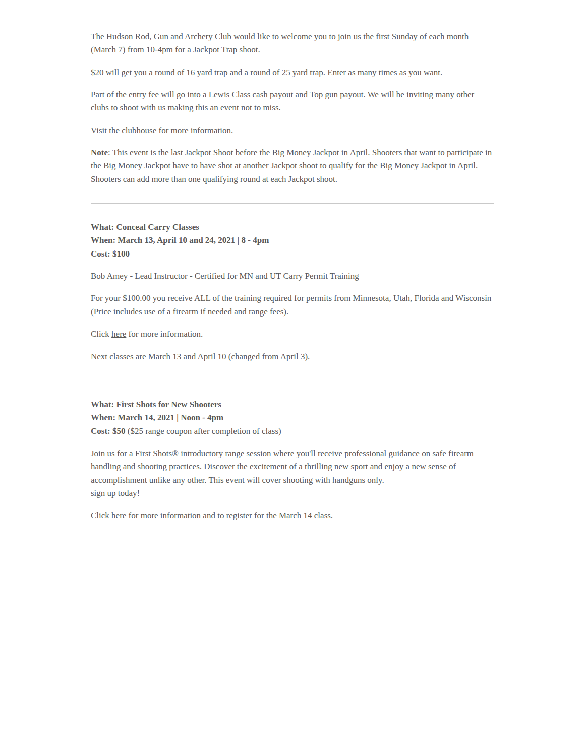The Hudson Rod, Gun and Archery Club would like to welcome you to join us the first Sunday of each month (March 7) from 10-4pm for a Jackpot Trap shoot.
$20 will get you a round of 16 yard trap and a round of 25 yard trap. Enter as many times as you want.
Part of the entry fee will go into a Lewis Class cash payout and Top gun payout. We will be inviting many other clubs to shoot with us making this an event not to miss.
Visit the clubhouse for more information.
Note: This event is the last Jackpot Shoot before the Big Money Jackpot in April. Shooters that want to participate in the Big Money Jackpot have to have shot at another Jackpot shoot to qualify for the Big Money Jackpot in April. Shooters can add more than one qualifying round at each Jackpot shoot.
What: Conceal Carry Classes
When: March 13, April 10 and 24, 2021 | 8 - 4pm
Cost: $100
Bob Amey - Lead Instructor - Certified for MN and UT Carry Permit Training
For your $100.00 you receive ALL of the training required for permits from Minnesota, Utah, Florida and Wisconsin (Price includes use of a firearm if needed and range fees).
Click here for more information.
Next classes are March 13 and April 10 (changed from April 3).
What: First Shots for New Shooters
When: March 14, 2021 | Noon - 4pm
Cost: $50 ($25 range coupon after completion of class)
Join us for a First Shots® introductory range session where you'll receive professional guidance on safe firearm handling and shooting practices. Discover the excitement of a thrilling new sport and enjoy a new sense of accomplishment unlike any other. This event will cover shooting with handguns only.
sign up today!
Click here for more information and to register for the March 14 class.